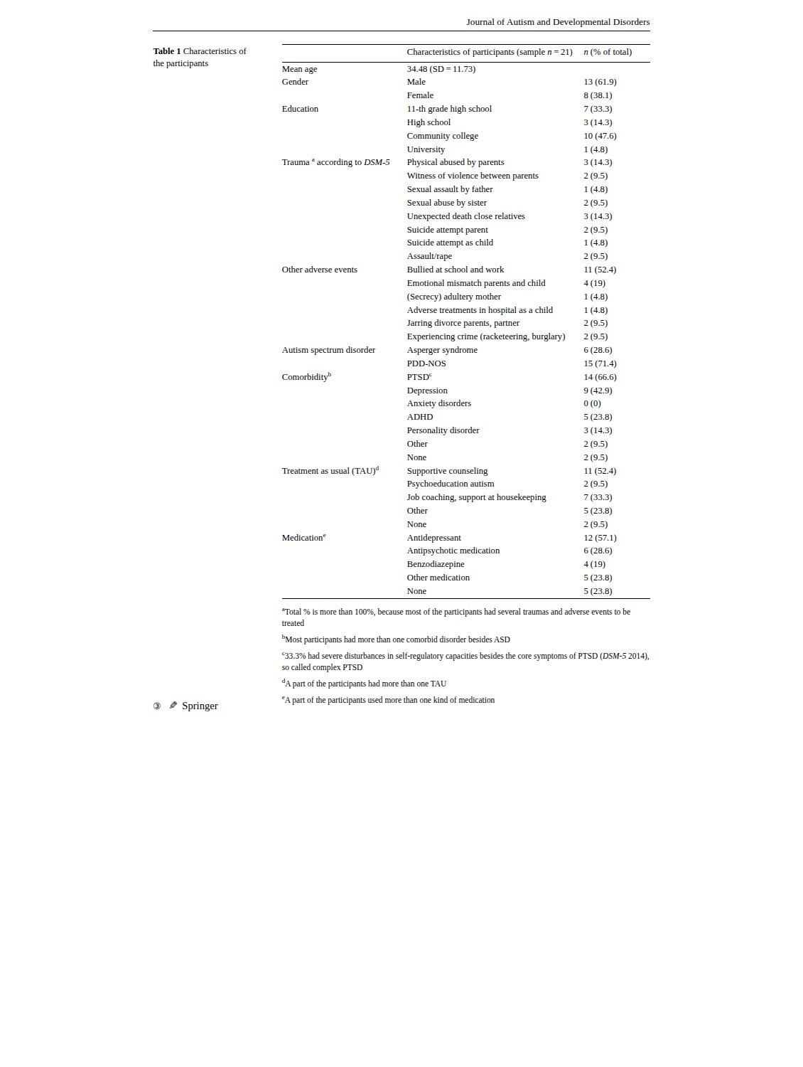Journal of Autism and Developmental Disorders
Table 1 Characteristics of the participants
| | Characteristics of participants (sample n = 21) | n (% of total) |
| --- | --- | --- |
| Mean age | 34.48 (SD = 11.73) | |
| Gender | Male | 13 (61.9) |
| | Female | 8 (38.1) |
| Education | 11-th grade high school | 7 (33.3) |
| | High school | 3 (14.3) |
| | Community college | 10 (47.6) |
| | University | 1 (4.8) |
| Trauma a according to DSM-5 | Physical abused by parents | 3 (14.3) |
| | Witness of violence between parents | 2 (9.5) |
| | Sexual assault by father | 1 (4.8) |
| | Sexual abuse by sister | 2 (9.5) |
| | Unexpected death close relatives | 3 (14.3) |
| | Suicide attempt parent | 2 (9.5) |
| | Suicide attempt as child | 1 (4.8) |
| | Assault/rape | 2 (9.5) |
| Other adverse events | Bullied at school and work | 11 (52.4) |
| | Emotional mismatch parents and child | 4 (19) |
| | (Secrecy) adultery mother | 1 (4.8) |
| | Adverse treatments in hospital as a child | 1 (4.8) |
| | Jarring divorce parents, partner | 2 (9.5) |
| | Experiencing crime (racketeering, burglary) | 2 (9.5) |
| Autism spectrum disorder | Asperger syndrome | 6 (28.6) |
| | PDD-NOS | 15 (71.4) |
| Comorbidity b | PTSD c | 14 (66.6) |
| | Depression | 9 (42.9) |
| | Anxiety disorders | 0 (0) |
| | ADHD | 5 (23.8) |
| | Personality disorder | 3 (14.3) |
| | Other | 2 (9.5) |
| | None | 2 (9.5) |
| Treatment as usual (TAU) d | Supportive counseling | 11 (52.4) |
| | Psychoeducation autism | 2 (9.5) |
| | Job coaching, support at housekeeping | 7 (33.3) |
| | Other | 5 (23.8) |
| | None | 2 (9.5) |
| Medication e | Antidepressant | 12 (57.1) |
| | Antipsychotic medication | 6 (28.6) |
| | Benzodiazepine | 4 (19) |
| | Other medication | 5 (23.8) |
| | None | 5 (23.8) |
a Total % is more than 100%, because most of the participants had several traumas and adverse events to be treated
b Most participants had more than one comorbid disorder besides ASD
c33.3% had severe disturbances in self-regulatory capacities besides the core symptoms of PTSD (DSM-5 2014), so called complex PTSD
d A part of the participants had more than one TAU
e A part of the participants used more than one kind of medication
③ ✎ Springer